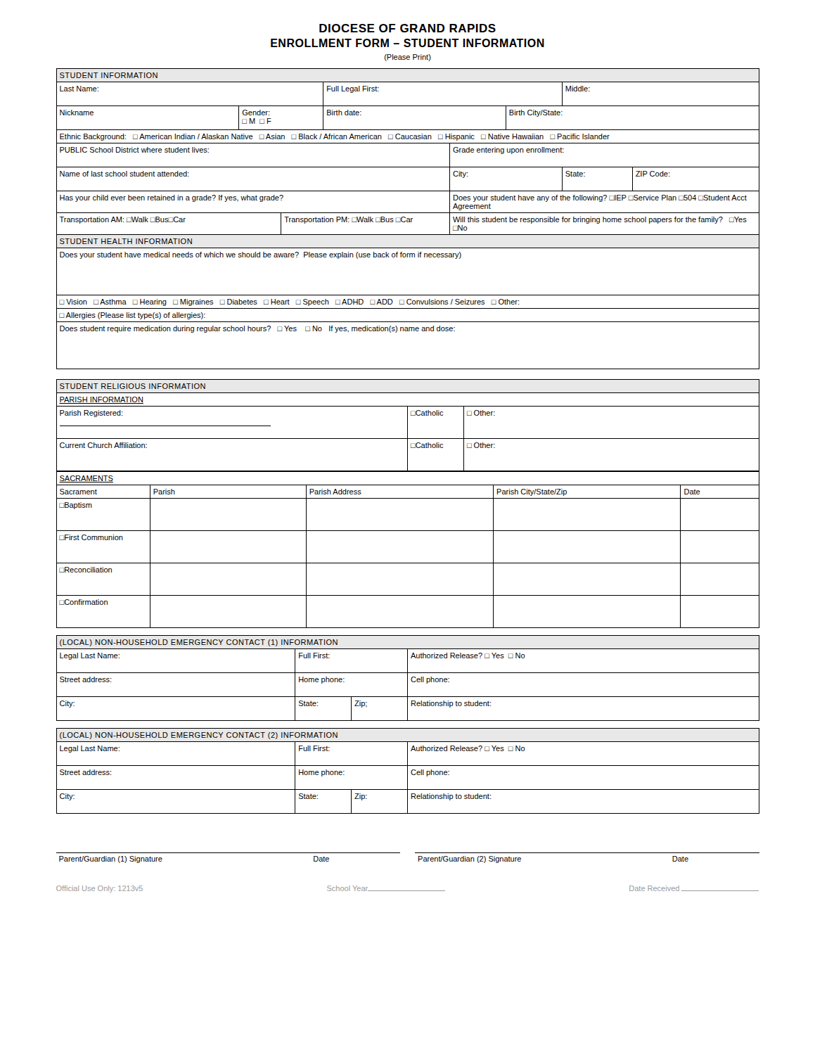DIOCESE OF GRAND RAPIDS
ENROLLMENT FORM – STUDENT INFORMATION
(Please Print)
| STUDENT INFORMATION |
| Last Name: | Full Legal First: | Middle: |
| Nickname | Gender: □ M □ F | Birth date: | Birth City/State: |
| Ethnic Background: □ American Indian / Alaskan Native □ Asian □ Black / African American □ Caucasian □ Hispanic □ Native Hawaiian □ Pacific Islander |
| PUBLIC School District where student lives: | Grade entering upon enrollment: |
| Name of last school student attended: | City: | State: | ZIP Code: |
| Has your child ever been retained in a grade? If yes, what grade? | Does your student have any of the following? □ IEP □ Service Plan □ 504 □ Student Acct Agreement |
| Transportation AM: □ Walk □ Bus □ Car | Transportation PM: □ Walk □ Bus □ Car | Will this student be responsible for bringing home school papers for the family? □ Yes □ No |
| STUDENT HEALTH INFORMATION |
| Does your student have medical needs of which we should be aware? Please explain (use back of form if necessary) |
| □ Vision □ Asthma □ Hearing □ Migraines □ Diabetes □ Heart □ Speech □ ADHD □ ADD □ Convulsions / Seizures □ Other: |
| □ Allergies (Please list type(s) of allergies): |
| Does student require medication during regular school hours? □ Yes □ No If yes, medication(s) name and dose: |
| STUDENT RELIGIOUS INFORMATION |
| PARISH INFORMATION |
| Parish Registered: | □ Catholic | □ Other: |
| Current Church Affiliation: | □ Catholic | □ Other: |
| SACRAMENTS |
| Sacrament | Parish | Parish Address | Parish City/State/Zip | Date |
| □ Baptism | | | | |
| □ First Communion | | | | |
| □ Reconciliation | | | | |
| □ Confirmation | | | | |
| (LOCAL) NON-HOUSEHOLD EMERGENCY CONTACT (1) INFORMATION |
| Legal Last Name: | Full First: | Authorized Release? □ Yes □ No |
| Street address: | Home phone: | Cell phone: |
| City: | State: | Zip ; | Relationship to student: |
| (LOCAL) NON-HOUSEHOLD EMERGENCY CONTACT (2) INFORMATION |
| Legal Last Name: | Full First: | Authorized Release? □ Yes □ No |
| Street address: | Home phone: | Cell phone: |
| City: | State: | Zip: | Relationship to student: |
| Parent/Guardian (1) Signature | Date | | Parent/Guardian (2) Signature | Date |
Official Use Only: 1213v5 School Year Date Received